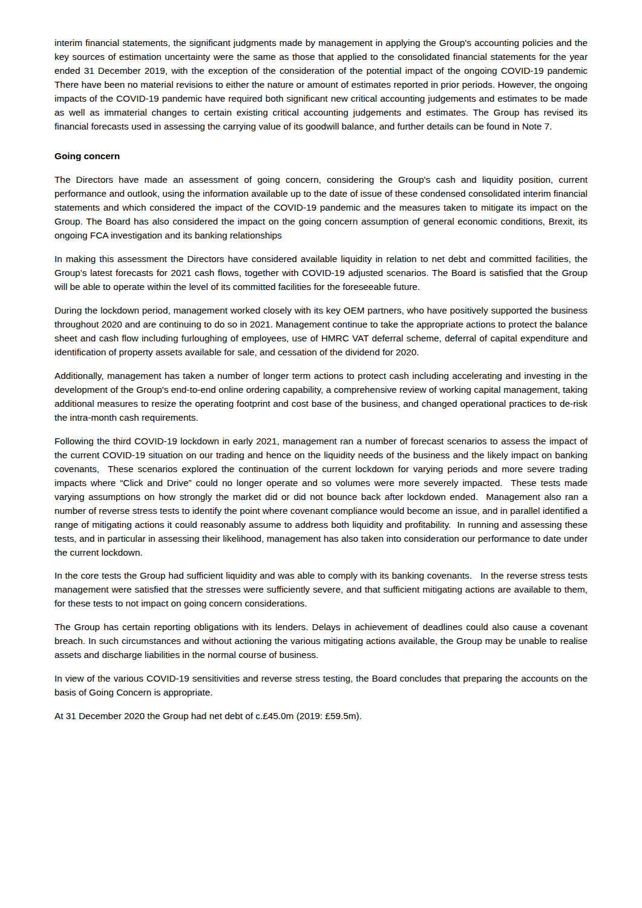interim financial statements, the significant judgments made by management in applying the Group's accounting policies and the key sources of estimation uncertainty were the same as those that applied to the consolidated financial statements for the year ended 31 December 2019, with the exception of the consideration of the potential impact of the ongoing COVID-19 pandemic There have been no material revisions to either the nature or amount of estimates reported in prior periods. However, the ongoing impacts of the COVID-19 pandemic have required both significant new critical accounting judgements and estimates to be made as well as immaterial changes to certain existing critical accounting judgements and estimates. The Group has revised its financial forecasts used in assessing the carrying value of its goodwill balance, and further details can be found in Note 7.
Going concern
The Directors have made an assessment of going concern, considering the Group's cash and liquidity position, current performance and outlook, using the information available up to the date of issue of these condensed consolidated interim financial statements and which considered the impact of the COVID-19 pandemic and the measures taken to mitigate its impact on the Group. The Board has also considered the impact on the going concern assumption of general economic conditions, Brexit, its ongoing FCA investigation and its banking relationships
In making this assessment the Directors have considered available liquidity in relation to net debt and committed facilities, the Group’s latest forecasts for 2021 cash flows, together with COVID-19 adjusted scenarios. The Board is satisfied that the Group will be able to operate within the level of its committed facilities for the foreseeable future.
During the lockdown period, management worked closely with its key OEM partners, who have positively supported the business throughout 2020 and are continuing to do so in 2021. Management continue to take the appropriate actions to protect the balance sheet and cash flow including furloughing of employees, use of HMRC VAT deferral scheme, deferral of capital expenditure and identification of property assets available for sale, and cessation of the dividend for 2020.
Additionally, management has taken a number of longer term actions to protect cash including accelerating and investing in the development of the Group's end-to-end online ordering capability, a comprehensive review of working capital management, taking additional measures to resize the operating footprint and cost base of the business, and changed operational practices to de-risk the intra-month cash requirements.
Following the third COVID-19 lockdown in early 2021, management ran a number of forecast scenarios to assess the impact of the current COVID-19 situation on our trading and hence on the liquidity needs of the business and the likely impact on banking covenants, These scenarios explored the continuation of the current lockdown for varying periods and more severe trading impacts where “Click and Drive” could no longer operate and so volumes were more severely impacted. These tests made varying assumptions on how strongly the market did or did not bounce back after lockdown ended. Management also ran a number of reverse stress tests to identify the point where covenant compliance would become an issue, and in parallel identified a range of mitigating actions it could reasonably assume to address both liquidity and profitability. In running and assessing these tests, and in particular in assessing their likelihood, management has also taken into consideration our performance to date under the current lockdown.
In the core tests the Group had sufficient liquidity and was able to comply with its banking covenants. In the reverse stress tests management were satisfied that the stresses were sufficiently severe, and that sufficient mitigating actions are available to them, for these tests to not impact on going concern considerations.
The Group has certain reporting obligations with its lenders. Delays in achievement of deadlines could also cause a covenant breach. In such circumstances and without actioning the various mitigating actions available, the Group may be unable to realise assets and discharge liabilities in the normal course of business.
In view of the various COVID-19 sensitivities and reverse stress testing, the Board concludes that preparing the accounts on the basis of Going Concern is appropriate.
At 31 December 2020 the Group had net debt of c.£45.0m (2019: £59.5m).